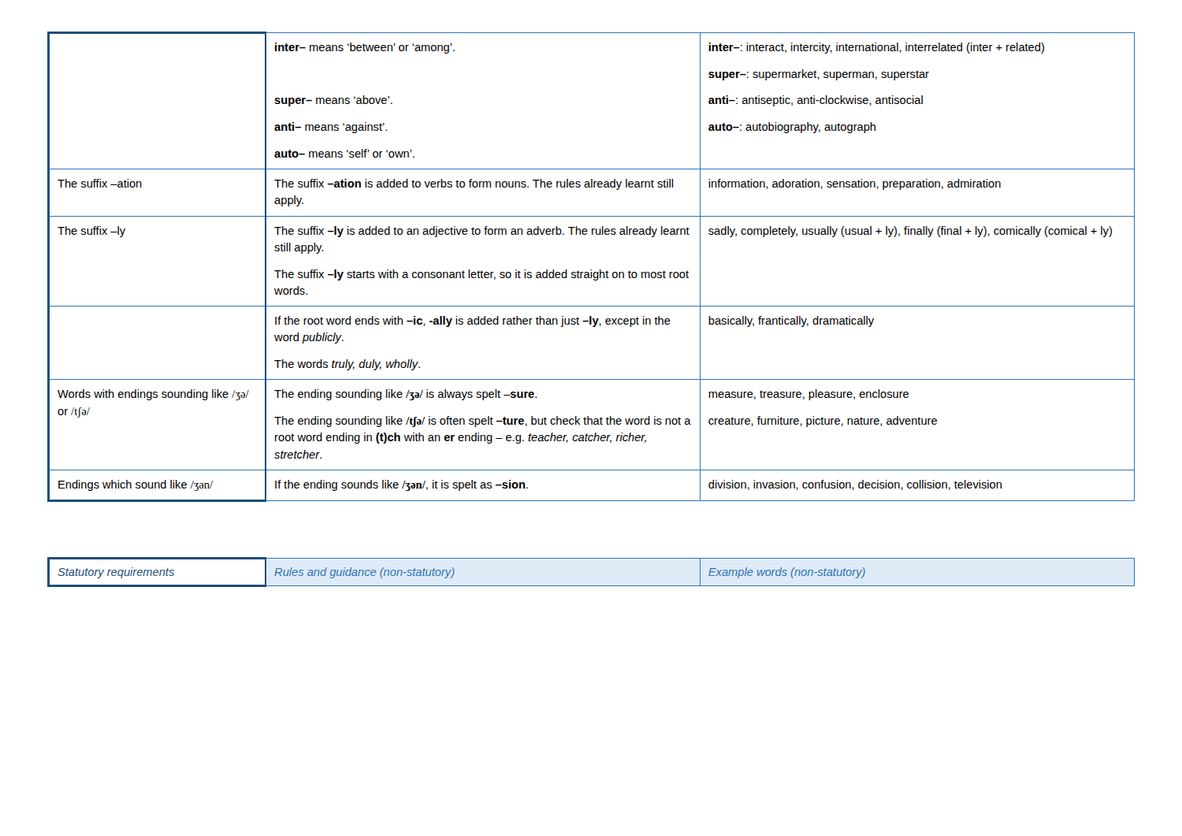| | inter– means ‘between’ or ‘among’. super– means ‘above’. anti– means ‘against’. auto– means ‘self’ or ‘own’. | inter– : interact, intercity, international, interrelated (inter + related) super– : supermarket, superman, superstar anti– : antiseptic, anti-clockwise, antisocial auto– : autobiography, autograph |
| The suffix –ation | The suffix –ation is added to verbs to form nouns. The rules already learnt still apply. | information, adoration, sensation, preparation, admiration |
| The suffix –ly | The suffix –ly is added to an adjective to form an adverb. The rules already learnt still apply. The suffix –ly starts with a consonant letter, so it is added straight on to most root words. | sadly, completely, usually (usual + ly), finally (final + ly), comically (comical + ly) |
| | If the root word ends with –ic , -ally is added rather than just –ly , except in the word publicly . The words truly, duly, wholly . | basically, frantically, dramatically |
| Words with endings sounding like /ʒə/ or /tʃə/ | The ending sounding like /ʒə/ is always spelt – sure . The ending sounding like /tʃə/ is often spelt –ture , but check that the word is not a root word ending in (t)ch with an er ending – e.g. teacher, catcher, richer, stretcher . | measure, treasure, pleasure, enclosure creature, furniture, picture, nature, adventure |
| Endings which sound like /ʒən/ | If the ending sounds like /ʒən/ , it is spelt as –sion . | division, invasion, confusion, decision, collision, television |
| Statutory requirements | Rules and guidance (non-statutory) | Example words (non-statutory) |